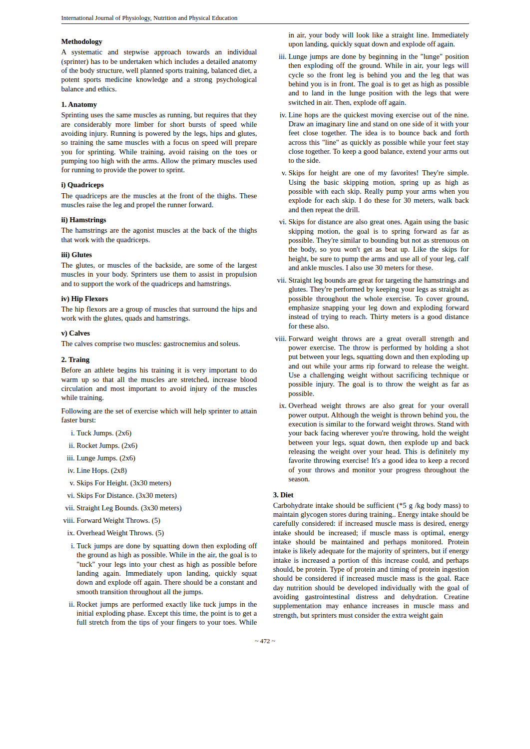International Journal of Physiology, Nutrition and Physical Education
Methodology
A systematic and stepwise approach towards an individual (sprinter) has to be undertaken which includes a detailed anatomy of the body structure, well planned sports training, balanced diet, a potent sports medicine knowledge and a strong psychological balance and ethics.
1. Anatomy
Sprinting uses the same muscles as running, but requires that they are considerably more limber for short bursts of speed while avoiding injury. Running is powered by the legs, hips and glutes, so training the same muscles with a focus on speed will prepare you for sprinting. While training, avoid raising on the toes or pumping too high with the arms. Allow the primary muscles used for running to provide the power to sprint.
i) Quadriceps
The quadriceps are the muscles at the front of the thighs. These muscles raise the leg and propel the runner forward.
ii) Hamstrings
The hamstrings are the agonist muscles at the back of the thighs that work with the quadriceps.
iii) Glutes
The glutes, or muscles of the backside, are some of the largest muscles in your body. Sprinters use them to assist in propulsion and to support the work of the quadriceps and hamstrings.
iv) Hip Flexors
The hip flexors are a group of muscles that surround the hips and work with the glutes, quads and hamstrings.
v) Calves
The calves comprise two muscles: gastrocnemius and soleus.
2. Traing
Before an athlete begins his training it is very important to do warm up so that all the muscles are stretched, increase blood circulation and most important to avoid injury of the muscles while training.
Following are the set of exercise which will help sprinter to attain faster burst:
Tuck Jumps. (2x6)
Rocket Jumps. (2x6)
Lunge Jumps. (2x6)
Line Hops. (2x8)
Skips For Height. (3x30 meters)
Skips For Distance. (3x30 meters)
Straight Leg Bounds. (3x30 meters)
Forward Weight Throws. (5)
Overhead Weight Throws. (5)
Tuck jumps are done by squatting down then exploding off the ground as high as possible. While in the air, the goal is to "tuck" your legs into your chest as high as possible before landing again. Immediately upon landing, quickly squat down and explode off again. There should be a constant and smooth transition throughout all the jumps.
Rocket jumps are performed exactly like tuck jumps in the initial exploding phase. Except this time, the point is to get a full stretch from the tips of your fingers to your toes. While in air, your body will look like a straight line. Immediately upon landing, quickly squat down and explode off again.
Lunge jumps are done by beginning in the "lunge" position then exploding off the ground. While in air, your legs will cycle so the front leg is behind you and the leg that was behind you is in front. The goal is to get as high as possible and to land in the lunge position with the legs that were switched in air. Then, explode off again.
Line hops are the quickest moving exercise out of the nine. Draw an imaginary line and stand on one side of it with your feet close together. The idea is to bounce back and forth across this "line" as quickly as possible while your feet stay close together. To keep a good balance, extend your arms out to the side.
Skips for height are one of my favorites! They're simple. Using the basic skipping motion, spring up as high as possible with each skip. Really pump your arms when you explode for each skip. I do these for 30 meters, walk back and then repeat the drill.
Skips for distance are also great ones. Again using the basic skipping motion, the goal is to spring forward as far as possible. They're similar to bounding but not as strenuous on the body, so you won't get as beat up. Like the skips for height, be sure to pump the arms and use all of your leg, calf and ankle muscles. I also use 30 meters for these.
Straight leg bounds are great for targeting the hamstrings and glutes. They're performed by keeping your legs as straight as possible throughout the whole exercise. To cover ground, emphasize snapping your leg down and exploding forward instead of trying to reach. Thirty meters is a good distance for these also.
Forward weight throws are a great overall strength and power exercise. The throw is performed by holding a shot put between your legs, squatting down and then exploding up and out while your arms rip forward to release the weight. Use a challenging weight without sacrificing technique or possible injury. The goal is to throw the weight as far as possible.
Overhead weight throws are also great for your overall power output. Although the weight is thrown behind you, the execution is similar to the forward weight throws. Stand with your back facing wherever you're throwing, hold the weight between your legs, squat down, then explode up and back releasing the weight over your head. This is definitely my favorite throwing exercise! It's a good idea to keep a record of your throws and monitor your progress throughout the season.
3. Diet
Carbohydrate intake should be sufficient (*5 g /kg body mass) to maintain glycogen stores during training.. Energy intake should be carefully considered: if increased muscle mass is desired, energy intake should be increased; if muscle mass is optimal, energy intake should be maintained and perhaps monitored. Protein intake is likely adequate for the majority of sprinters, but if energy intake is increased a portion of this increase could, and perhaps should, be protein. Type of protein and timing of protein ingestion should be considered if increased muscle mass is the goal. Race day nutrition should be developed individually with the goal of avoiding gastrointestinal distress and dehydration. Creatine supplementation may enhance increases in muscle mass and strength, but sprinters must consider the extra weight gain
~ 472 ~